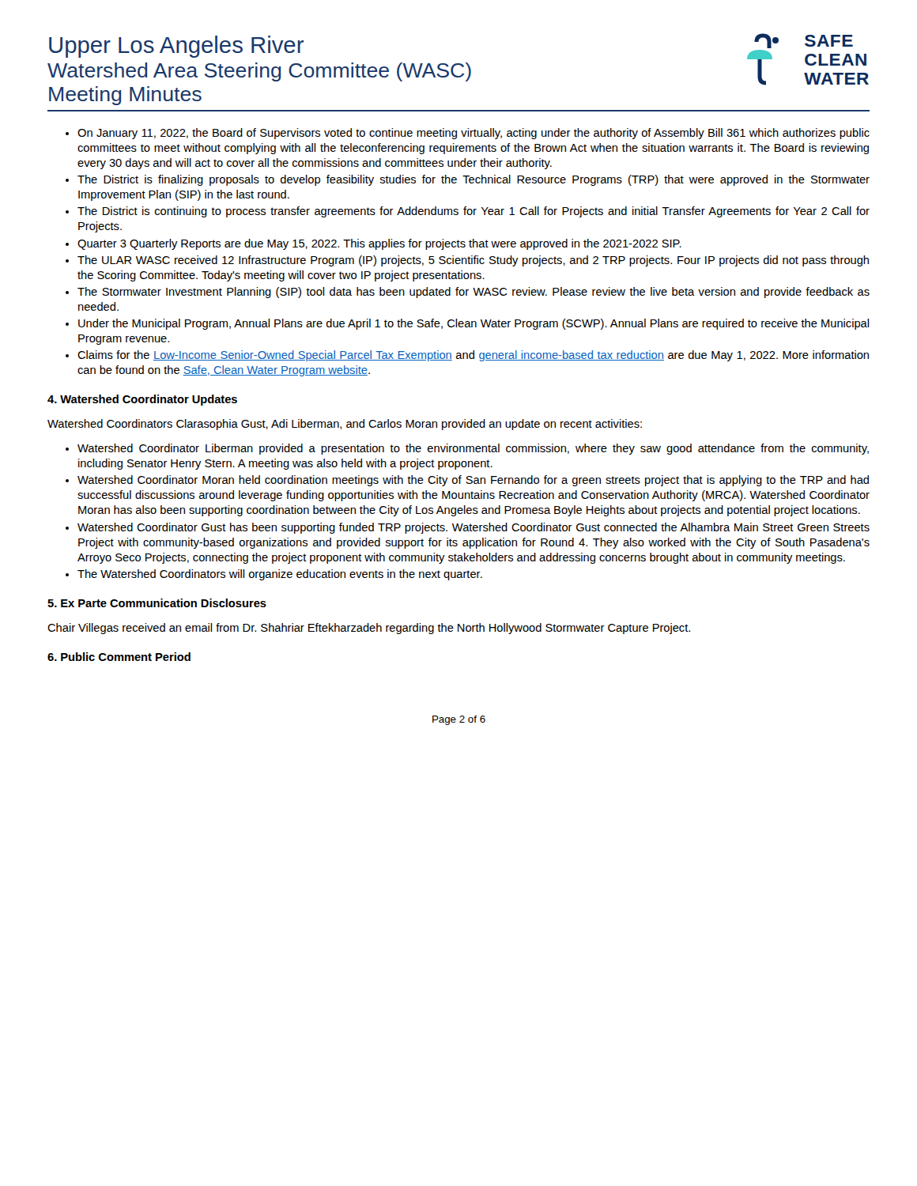Upper Los Angeles River
Watershed Area Steering Committee (WASC)
Meeting Minutes
SAFE
CLEAN
WATER
On January 11, 2022, the Board of Supervisors voted to continue meeting virtually, acting under the authority of Assembly Bill 361 which authorizes public committees to meet without complying with all the teleconferencing requirements of the Brown Act when the situation warrants it. The Board is reviewing every 30 days and will act to cover all the commissions and committees under their authority.
The District is finalizing proposals to develop feasibility studies for the Technical Resource Programs (TRP) that were approved in the Stormwater Improvement Plan (SIP) in the last round.
The District is continuing to process transfer agreements for Addendums for Year 1 Call for Projects and initial Transfer Agreements for Year 2 Call for Projects.
Quarter 3 Quarterly Reports are due May 15, 2022. This applies for projects that were approved in the 2021-2022 SIP.
The ULAR WASC received 12 Infrastructure Program (IP) projects, 5 Scientific Study projects, and 2 TRP projects. Four IP projects did not pass through the Scoring Committee. Today's meeting will cover two IP project presentations.
The Stormwater Investment Planning (SIP) tool data has been updated for WASC review. Please review the live beta version and provide feedback as needed.
Under the Municipal Program, Annual Plans are due April 1 to the Safe, Clean Water Program (SCWP). Annual Plans are required to receive the Municipal Program revenue.
Claims for the Low-Income Senior-Owned Special Parcel Tax Exemption and general income-based tax reduction are due May 1, 2022. More information can be found on the Safe, Clean Water Program website.
4. Watershed Coordinator Updates
Watershed Coordinators Clarasophia Gust, Adi Liberman, and Carlos Moran provided an update on recent activities:
Watershed Coordinator Liberman provided a presentation to the environmental commission, where they saw good attendance from the community, including Senator Henry Stern. A meeting was also held with a project proponent.
Watershed Coordinator Moran held coordination meetings with the City of San Fernando for a green streets project that is applying to the TRP and had successful discussions around leverage funding opportunities with the Mountains Recreation and Conservation Authority (MRCA). Watershed Coordinator Moran has also been supporting coordination between the City of Los Angeles and Promesa Boyle Heights about projects and potential project locations.
Watershed Coordinator Gust has been supporting funded TRP projects. Watershed Coordinator Gust connected the Alhambra Main Street Green Streets Project with community-based organizations and provided support for its application for Round 4. They also worked with the City of South Pasadena's Arroyo Seco Projects, connecting the project proponent with community stakeholders and addressing concerns brought about in community meetings.
The Watershed Coordinators will organize education events in the next quarter.
5. Ex Parte Communication Disclosures
Chair Villegas received an email from Dr. Shahriar Eftekharzadeh regarding the North Hollywood Stormwater Capture Project.
6. Public Comment Period
Page 2 of 6